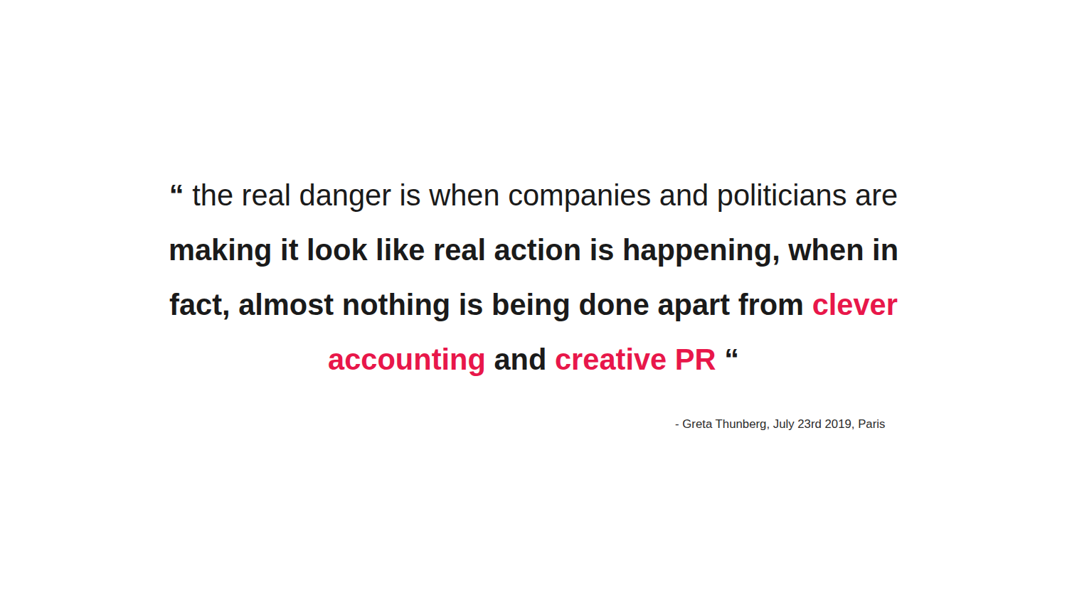“ the real danger is when companies and politicians are making it look like real action is happening, when in fact, almost nothing is being done apart from clever accounting and creative PR “
- Greta Thunberg, July 23rd 2019, Paris